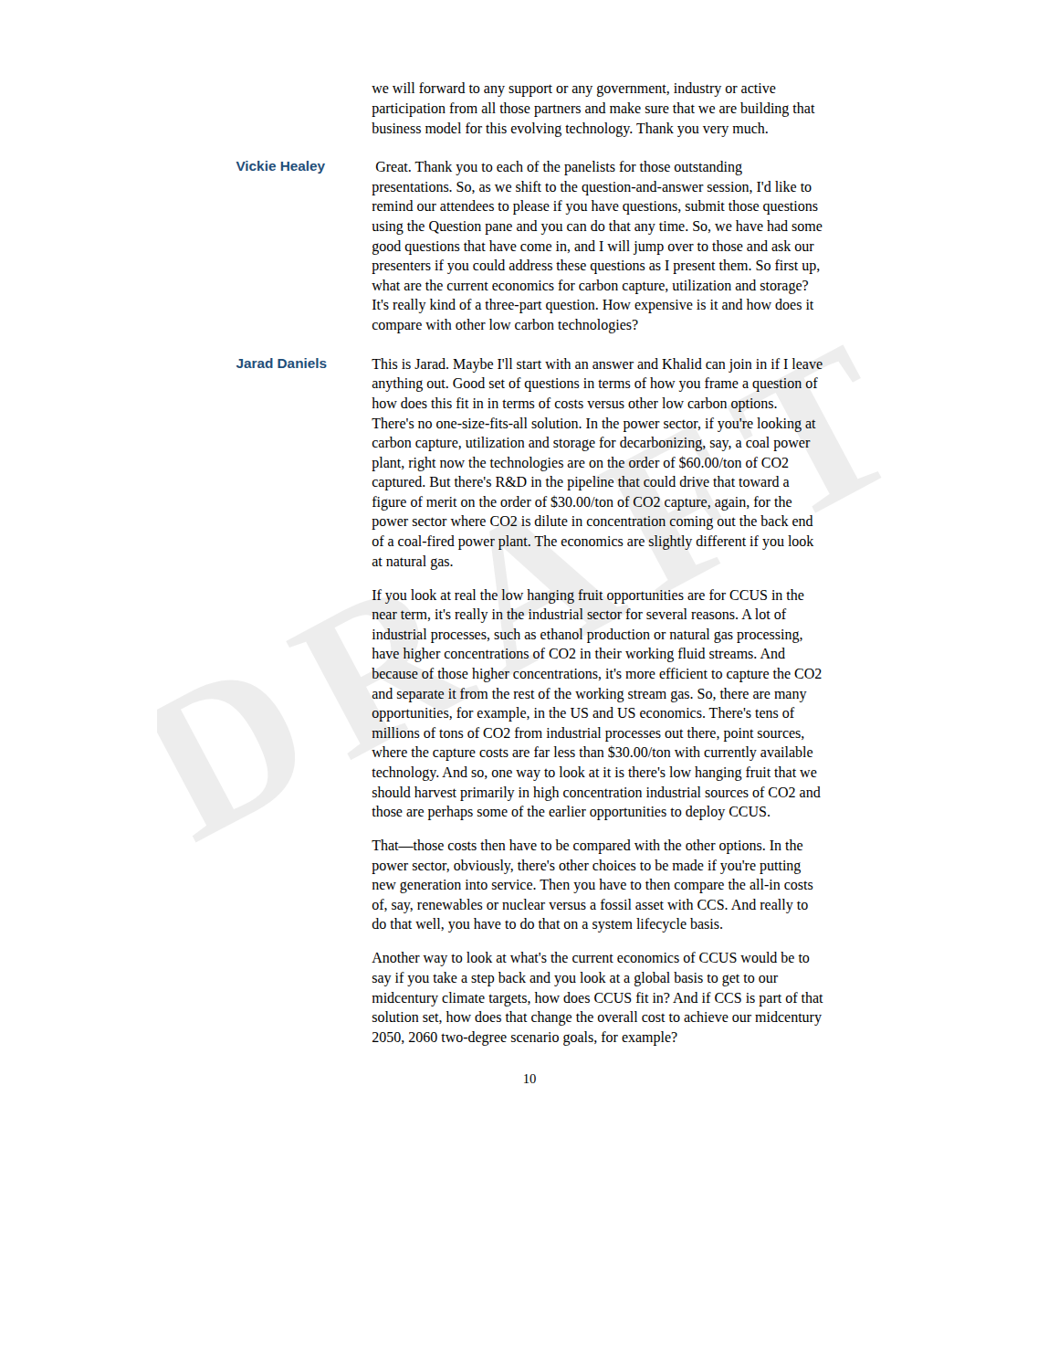DRAFT
we will forward to any support or any government, industry or active participation from all those partners and make sure that we are building that business model for this evolving technology. Thank you very much.
Vickie Healey
Great. Thank you to each of the panelists for those outstanding presentations. So, as we shift to the question-and-answer session, I'd like to remind our attendees to please if you have questions, submit those questions using the Question pane and you can do that any time. So, we have had some good questions that have come in, and I will jump over to those and ask our presenters if you could address these questions as I present them. So first up, what are the current economics for carbon capture, utilization and storage? It's really kind of a three-part question. How expensive is it and how does it compare with other low carbon technologies?
Jarad Daniels
This is Jarad. Maybe I'll start with an answer and Khalid can join in if I leave anything out. Good set of questions in terms of how you frame a question of how does this fit in in terms of costs versus other low carbon options. There's no one-size-fits-all solution. In the power sector, if you're looking at carbon capture, utilization and storage for decarbonizing, say, a coal power plant, right now the technologies are on the order of $60.00/ton of CO2 captured. But there's R&D in the pipeline that could drive that toward a figure of merit on the order of $30.00/ton of CO2 capture, again, for the power sector where CO2 is dilute in concentration coming out the back end of a coal-fired power plant. The economics are slightly different if you look at natural gas.
If you look at real the low hanging fruit opportunities are for CCUS in the near term, it's really in the industrial sector for several reasons. A lot of industrial processes, such as ethanol production or natural gas processing, have higher concentrations of CO2 in their working fluid streams. And because of those higher concentrations, it's more efficient to capture the CO2 and separate it from the rest of the working stream gas. So, there are many opportunities, for example, in the US and US economics. There's tens of millions of tons of CO2 from industrial processes out there, point sources, where the capture costs are far less than $30.00/ton with currently available technology. And so, one way to look at it is there's low hanging fruit that we should harvest primarily in high concentration industrial sources of CO2 and those are perhaps some of the earlier opportunities to deploy CCUS.
That—those costs then have to be compared with the other options. In the power sector, obviously, there's other choices to be made if you're putting new generation into service. Then you have to then compare the all-in costs of, say, renewables or nuclear versus a fossil asset with CCS. And really to do that well, you have to do that on a system lifecycle basis.
Another way to look at what's the current economics of CCUS would be to say if you take a step back and you look at a global basis to get to our midcentury climate targets, how does CCUS fit in? And if CCS is part of that solution set, how does that change the overall cost to achieve our midcentury 2050, 2060 two-degree scenario goals, for example?
10